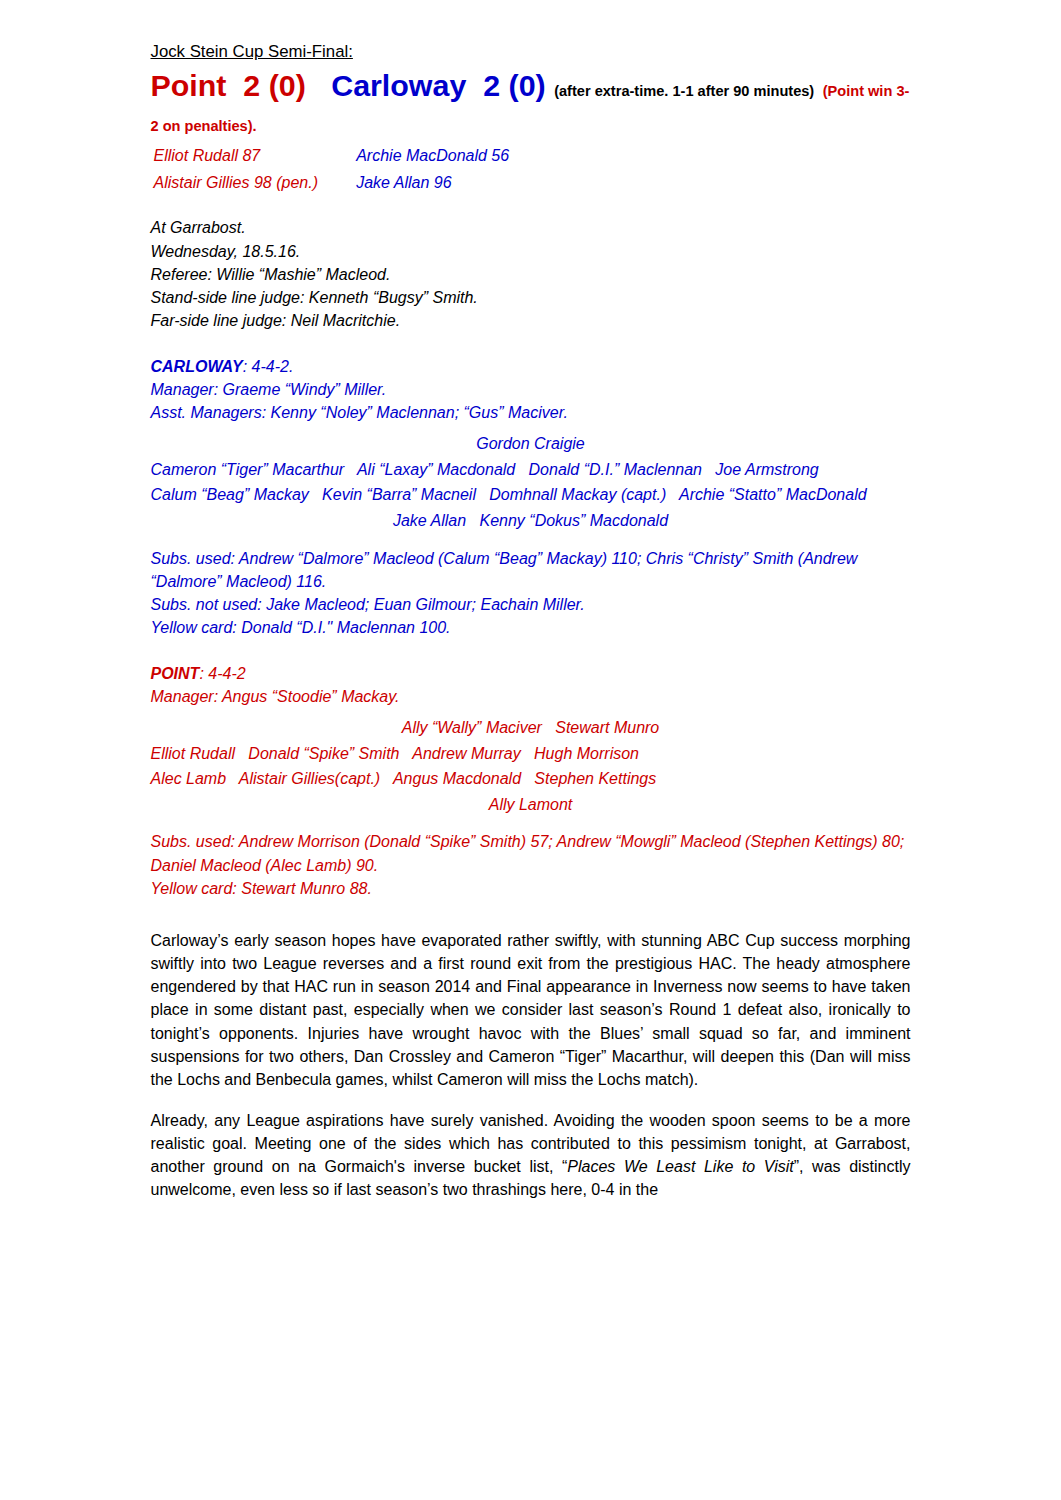Jock Stein Cup Semi-Final:
Point 2 (0) Carloway 2 (0) (after extra-time. 1-1 after 90 minutes) (Point win 3-2 on penalties).
| Elliot Rudall 87 | Archie MacDonald 56 |
| Alistair Gillies 98 (pen.) | Jake Allan 96 |
At Garrabost.
Wednesday, 18.5.16.
Referee: Willie “Mashie” Macleod.
Stand-side line judge: Kenneth “Bugsy” Smith.
Far-side line judge: Neil Macritchie.
CARLOWAY: 4-4-2.
Manager: Graeme “Windy” Miller.
Asst. Managers: Kenny “Noley” Maclennan; “Gus” Maciver.
Gordon Craigie
Cameron “Tiger” Macarthur Ali “Laxay” Macdonald Donald “D.I.” Maclennan Joe Armstrong
Calum “Beag” Mackay Kevin “Barra” Macneil Domhnall Mackay (capt.) Archie “Statto” MacDonald
Jake Allan Kenny “Dokus” Macdonald
Subs. used: Andrew “Dalmore” Macleod (Calum “Beag” Mackay) 110; Chris “Christy” Smith (Andrew “Dalmore” Macleod) 116.
Subs. not used: Jake Macleod; Euan Gilmour; Eachain Miller.
Yellow card: Donald “D.I." Maclennan 100.
POINT: 4-4-2
Manager: Angus “Stoodie” Mackay.
Ally “Wally” Maciver Stewart Munro
Elliot Rudall Donald “Spike” Smith Andrew Murray Hugh Morrison
Alec Lamb Alistair Gillies(capt.) Angus Macdonald Stephen Kettings
Ally Lamont
Subs. used: Andrew Morrison (Donald “Spike” Smith) 57; Andrew “Mowgli” Macleod (Stephen Kettings) 80; Daniel Macleod (Alec Lamb) 90.
Yellow card: Stewart Munro 88.
Carloway’s early season hopes have evaporated rather swiftly, with stunning ABC Cup success morphing swiftly into two League reverses and a first round exit from the prestigious HAC. The heady atmosphere engendered by that HAC run in season 2014 and Final appearance in Inverness now seems to have taken place in some distant past, especially when we consider last season’s Round 1 defeat also, ironically to tonight’s opponents. Injuries have wrought havoc with the Blues’ small squad so far, and imminent suspensions for two others, Dan Crossley and Cameron “Tiger” Macarthur, will deepen this (Dan will miss the Lochs and Benbecula games, whilst Cameron will miss the Lochs match).
Already, any League aspirations have surely vanished. Avoiding the wooden spoon seems to be a more realistic goal. Meeting one of the sides which has contributed to this pessimism tonight, at Garrabost, another ground on na Gormaich's inverse bucket list, “Places We Least Like to Visit”, was distinctly unwelcome, even less so if last season’s two thrashings here, 0-4 in the